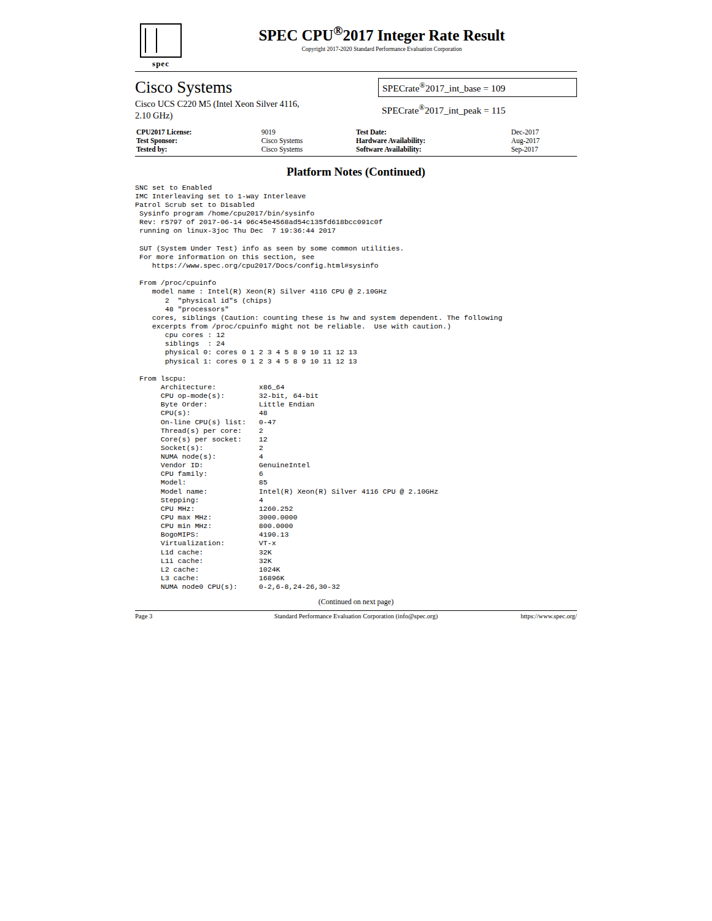spec
SPEC CPU®2017 Integer Rate Result
Copyright 2017-2020 Standard Performance Evaluation Corporation
Cisco Systems
Cisco UCS C220 M5 (Intel Xeon Silver 4116,
2.10 GHz)
SPECrate®2017_int_base = 109
SPECrate®2017_int_peak = 115
| CPU2017 License: | 9019 | Test Date: | Dec-2017 |
| Test Sponsor: | Cisco Systems | Hardware Availability: | Aug-2017 |
| Tested by: | Cisco Systems | Software Availability: | Sep-2017 |
Platform Notes (Continued)
SNC set to Enabled
IMC Interleaving set to 1-way Interleave
Patrol Scrub set to Disabled
 Sysinfo program /home/cpu2017/bin/sysinfo
 Rev: r5797 of 2017-06-14 96c45e4568ad54c135fd618bcc091c0f
 running on linux-3joc Thu Dec  7 19:36:44 2017

 SUT (System Under Test) info as seen by some common utilities.
 For more information on this section, see
    https://www.spec.org/cpu2017/Docs/config.html#sysinfo

 From /proc/cpuinfo
    model name : Intel(R) Xeon(R) Silver 4116 CPU @ 2.10GHz
       2  "physical id"s (chips)
       48 "processors"
    cores, siblings (Caution: counting these is hw and system dependent. The following
    excerpts from /proc/cpuinfo might not be reliable.  Use with caution.)
       cpu cores : 12
       siblings  : 24
       physical 0: cores 0 1 2 3 4 5 8 9 10 11 12 13
       physical 1: cores 0 1 2 3 4 5 8 9 10 11 12 13

 From lscpu:
      Architecture:          x86_64
      CPU op-mode(s):        32-bit, 64-bit
      Byte Order:            Little Endian
      CPU(s):                48
      On-line CPU(s) list:   0-47
      Thread(s) per core:    2
      Core(s) per socket:    12
      Socket(s):             2
      NUMA node(s):          4
      Vendor ID:             GenuineIntel
      CPU family:            6
      Model:                 85
      Model name:            Intel(R) Xeon(R) Silver 4116 CPU @ 2.10GHz
      Stepping:              4
      CPU MHz:               1260.252
      CPU max MHz:           3000.0000
      CPU min MHz:           800.0000
      BogoMIPS:              4190.13
      Virtualization:        VT-x
      L1d cache:             32K
      L1i cache:             32K
      L2 cache:              1024K
      L3 cache:              16896K
      NUMA node0 CPU(s):     0-2,6-8,24-26,30-32
(Continued on next page)
Page 3
Standard Performance Evaluation Corporation (info@spec.org)
https://www.spec.org/